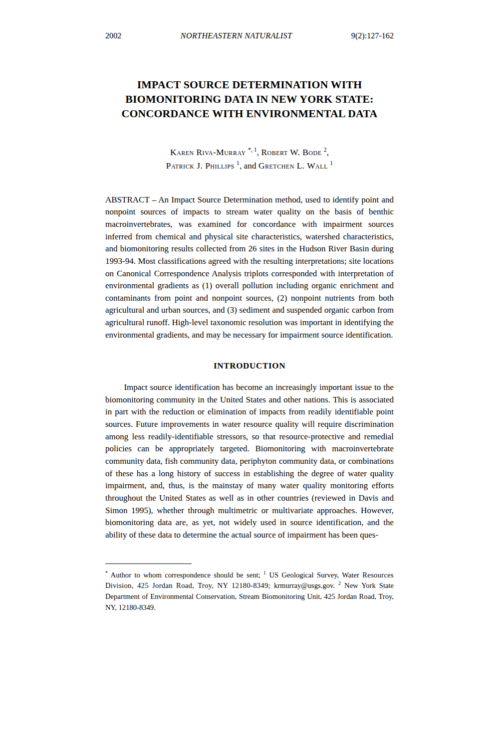2002 NORTHEASTERN NATURALIST 9(2):127-162
Impact Source Determination with
Biomonitoring Data in New York State:
Concordance with Environmental Data
Karen Riva-Murray *, 1, Robert W. Bode 2,
Patrick J. Phillips 1, and Gretchen L. Wall 1
ABSTRACT – An Impact Source Determination method, used to identify point and nonpoint sources of impacts to stream water quality on the basis of benthic macroinvertebrates, was examined for concordance with impairment sources inferred from chemical and physical site characteristics, watershed characteristics, and biomonitoring results collected from 26 sites in the Hudson River Basin during 1993-94. Most classifications agreed with the resulting interpretations; site locations on Canonical Correspondence Analysis triplots corresponded with interpretation of environmental gradients as (1) overall pollution including organic enrichment and contaminants from point and nonpoint sources, (2) nonpoint nutrients from both agricultural and urban sources, and (3) sediment and suspended organic carbon from agricultural runoff. High-level taxonomic resolution was important in identifying the environmental gradients, and may be necessary for impairment source identification.
Introduction
Impact source identification has become an increasingly important issue to the biomonitoring community in the United States and other nations. This is associated in part with the reduction or elimination of impacts from readily identifiable point sources. Future improvements in water resource quality will require discrimination among less readily-identifiable stressors, so that resource-protective and remedial policies can be appropriately targeted. Biomonitoring with macroinvertebrate community data, fish community data, periphyton community data, or combinations of these has a long history of success in establishing the degree of water quality impairment, and, thus, is the mainstay of many water quality monitoring efforts throughout the United States as well as in other countries (reviewed in Davis and Simon 1995), whether through multimetric or multivariate approaches. However, biomonitoring data are, as yet, not widely used in source identification, and the ability of these data to determine the actual source of impairment has been ques-
* Author to whom correspondence should be sent; 1 US Geological Survey, Water Resources Division, 425 Jordan Road, Troy, NY 12180-8349; krmurray@usgs.gov. 2 New York State Department of Environmental Conservation, Stream Biomonitoring Unit, 425 Jordan Road, Troy, NY, 12180-8349.